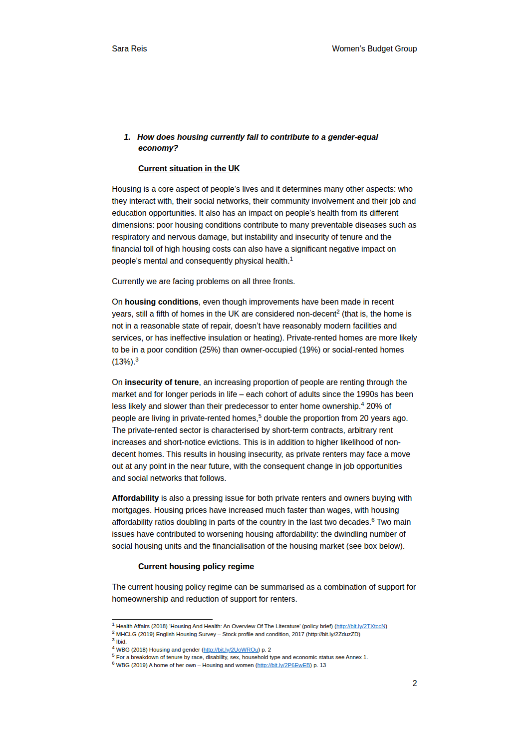Sara Reis Women’s Budget Group
1. How does housing currently fail to contribute to a gender-equal economy?
Current situation in the UK
Housing is a core aspect of people’s lives and it determines many other aspects: who they interact with, their social networks, their community involvement and their job and education opportunities. It also has an impact on people’s health from its different dimensions: poor housing conditions contribute to many preventable diseases such as respiratory and nervous damage, but instability and insecurity of tenure and the financial toll of high housing costs can also have a significant negative impact on people’s mental and consequently physical health.1
Currently we are facing problems on all three fronts.
On housing conditions, even though improvements have been made in recent years, still a fifth of homes in the UK are considered non-decent2 (that is, the home is not in a reasonable state of repair, doesn’t have reasonably modern facilities and services, or has ineffective insulation or heating). Private-rented homes are more likely to be in a poor condition (25%) than owner-occupied (19%) or social-rented homes (13%).3
On insecurity of tenure, an increasing proportion of people are renting through the market and for longer periods in life – each cohort of adults since the 1990s has been less likely and slower than their predecessor to enter home ownership.4 20% of people are living in private-rented homes,5 double the proportion from 20 years ago. The private-rented sector is characterised by short-term contracts, arbitrary rent increases and short-notice evictions. This is in addition to higher likelihood of non-decent homes. This results in housing insecurity, as private renters may face a move out at any point in the near future, with the consequent change in job opportunities and social networks that follows.
Affordability is also a pressing issue for both private renters and owners buying with mortgages. Housing prices have increased much faster than wages, with housing affordability ratios doubling in parts of the country in the last two decades.6 Two main issues have contributed to worsening housing affordability: the dwindling number of social housing units and the financialisation of the housing market (see box below).
Current housing policy regime
The current housing policy regime can be summarised as a combination of support for homeownership and reduction of support for renters.
1 Health Affairs (2018) ‘Housing And Health: An Overview Of The Literature’ (policy brief) (http://bit.ly/2TXtccN)
2 MHCLG (2019) English Housing Survey – Stock profile and condition, 2017 (http://bit.ly/2ZduzZD)
3 Ibid.
4 WBG (2018) Housing and gender (http://bit.ly/2UoWROu) p. 2
5 For a breakdown of tenure by race, disability, sex, household type and economic status see Annex 1.
6 WBG (2019) A home of her own – Housing and women (http://bit.ly/2P6EwEB) p. 13
2